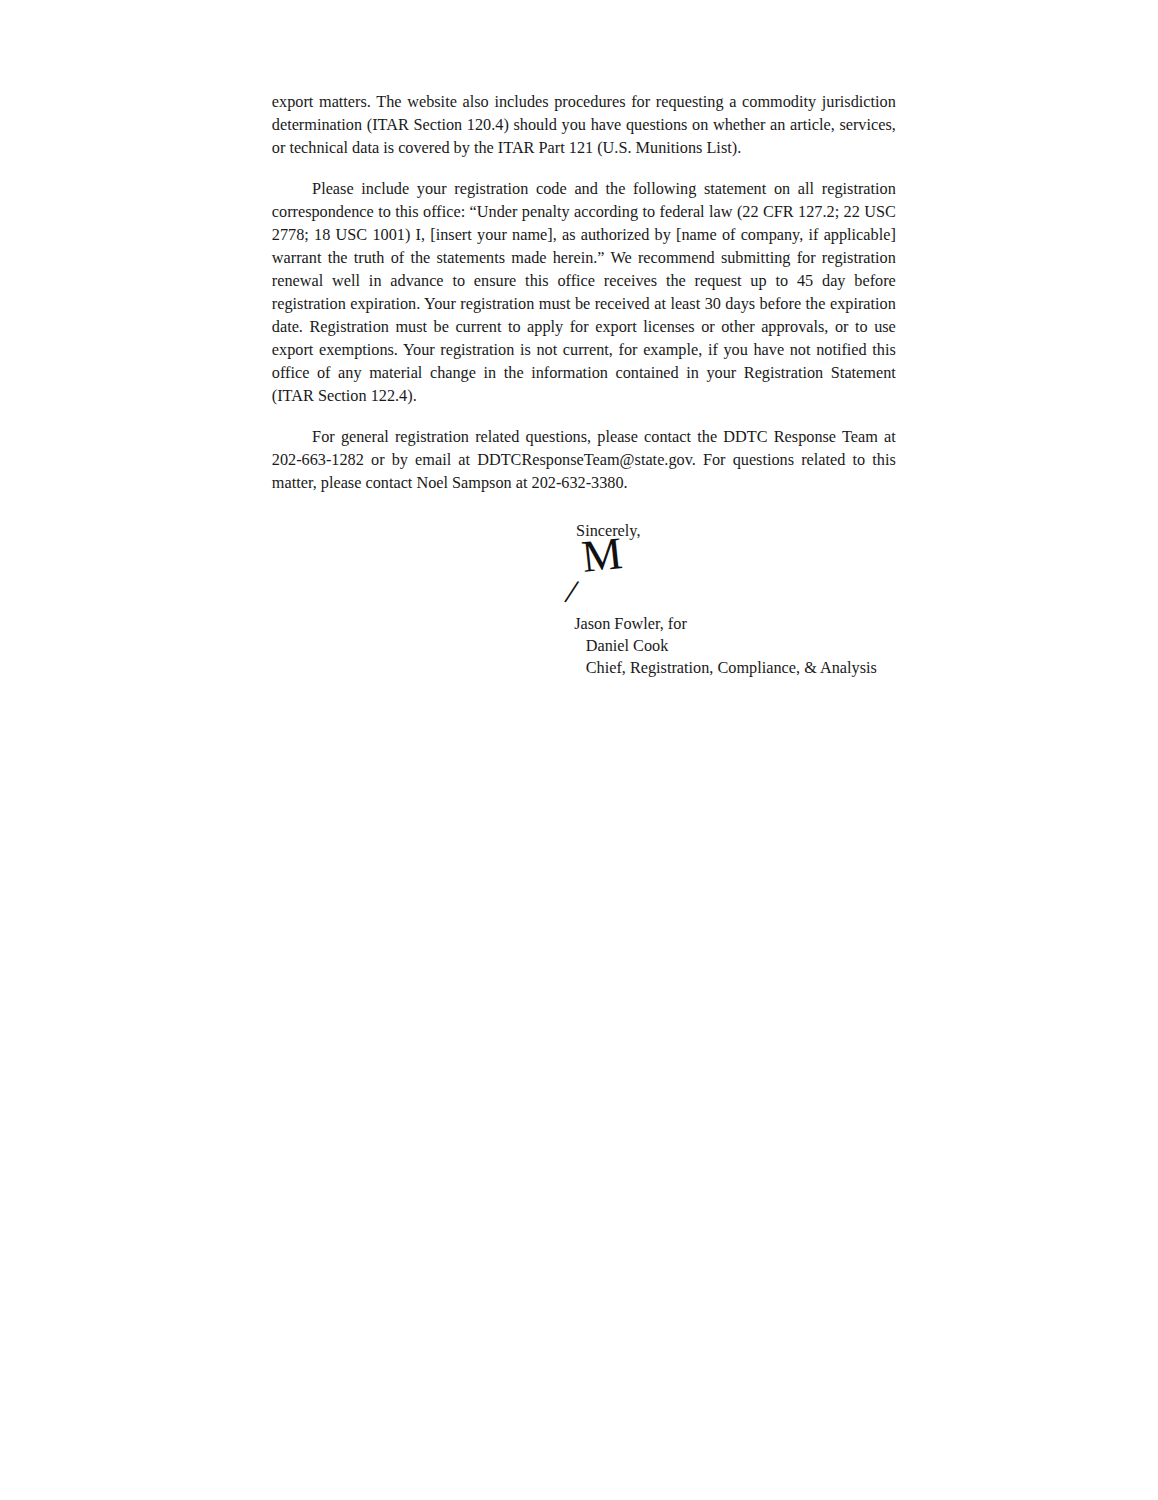export matters. The website also includes procedures for requesting a commodity jurisdiction determination (ITAR Section 120.4) should you have questions on whether an article, services, or technical data is covered by the ITAR Part 121 (U.S. Munitions List).
Please include your registration code and the following statement on all registration correspondence to this office: “Under penalty according to federal law (22 CFR 127.2; 22 USC 2778; 18 USC 1001) I, [insert your name], as authorized by [name of company, if applicable] warrant the truth of the statements made herein.” We recommend submitting for registration renewal well in advance to ensure this office receives the request up to 45 day before registration expiration. Your registration must be received at least 30 days before the expiration date. Registration must be current to apply for export licenses or other approvals, or to use export exemptions. Your registration is not current, for example, if you have not notified this office of any material change in the information contained in your Registration Statement (ITAR Section 122.4).
For general registration related questions, please contact the DDTC Response Team at 202-663-1282 or by email at DDTCResponseTeam@state.gov. For questions related to this matter, please contact Noel Sampson at 202-632-3380.
Sincerely,
M /
Jason Fowler, for
Daniel Cook
Chief, Registration, Compliance, & Analysis